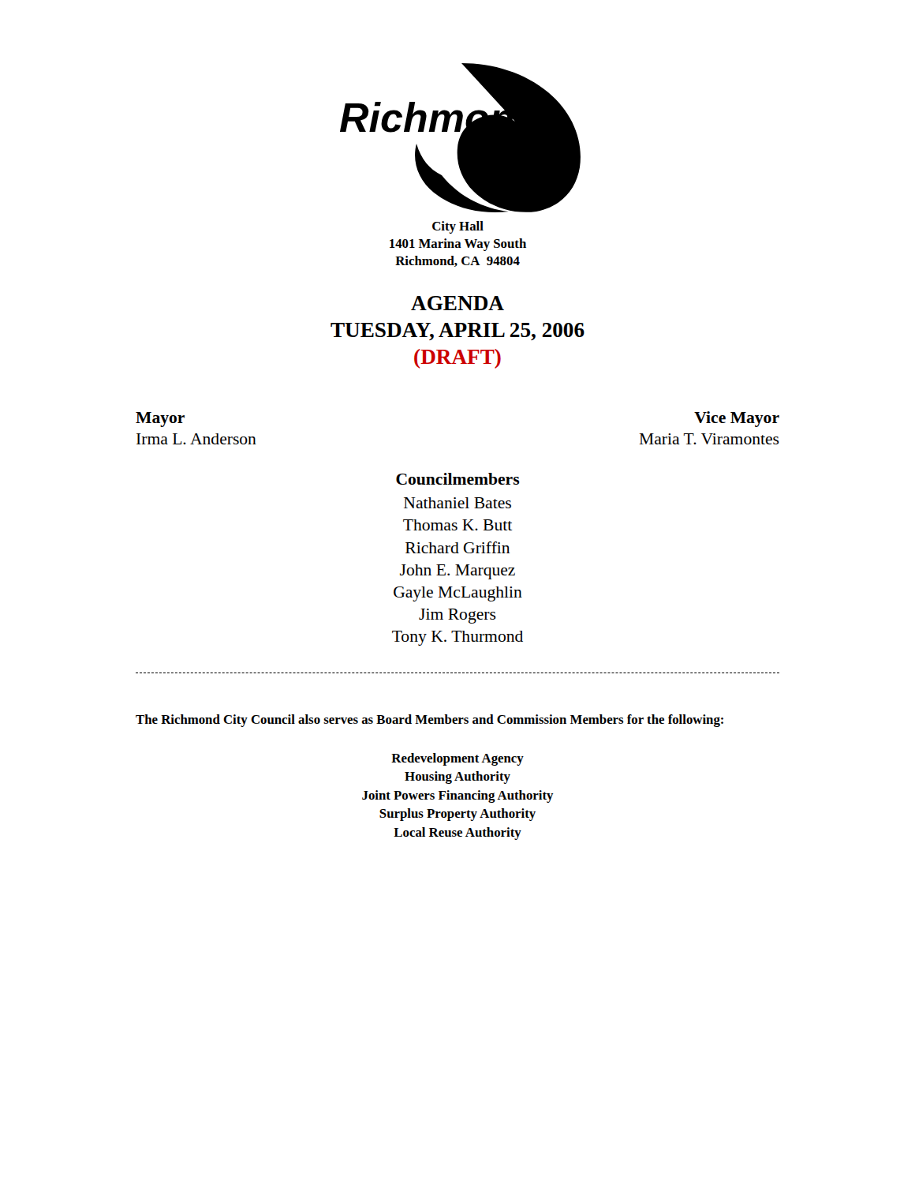Richmond
City Hall
1401 Marina Way South
Richmond, CA 94804
AGENDA
TUESDAY, APRIL 25, 2006
(DRAFT)
Mayor Irma L. Anderson
Vice Mayor Maria T. Viramontes
Councilmembers
Nathaniel Bates
Thomas K. Butt
Richard Griffin
John E. Marquez
Gayle McLaughlin
Jim Rogers
Tony K. Thurmond
The Richmond City Council also serves as Board Members and Commission Members for the following:
Redevelopment Agency
Housing Authority
Joint Powers Financing Authority
Surplus Property Authority
Local Reuse Authority